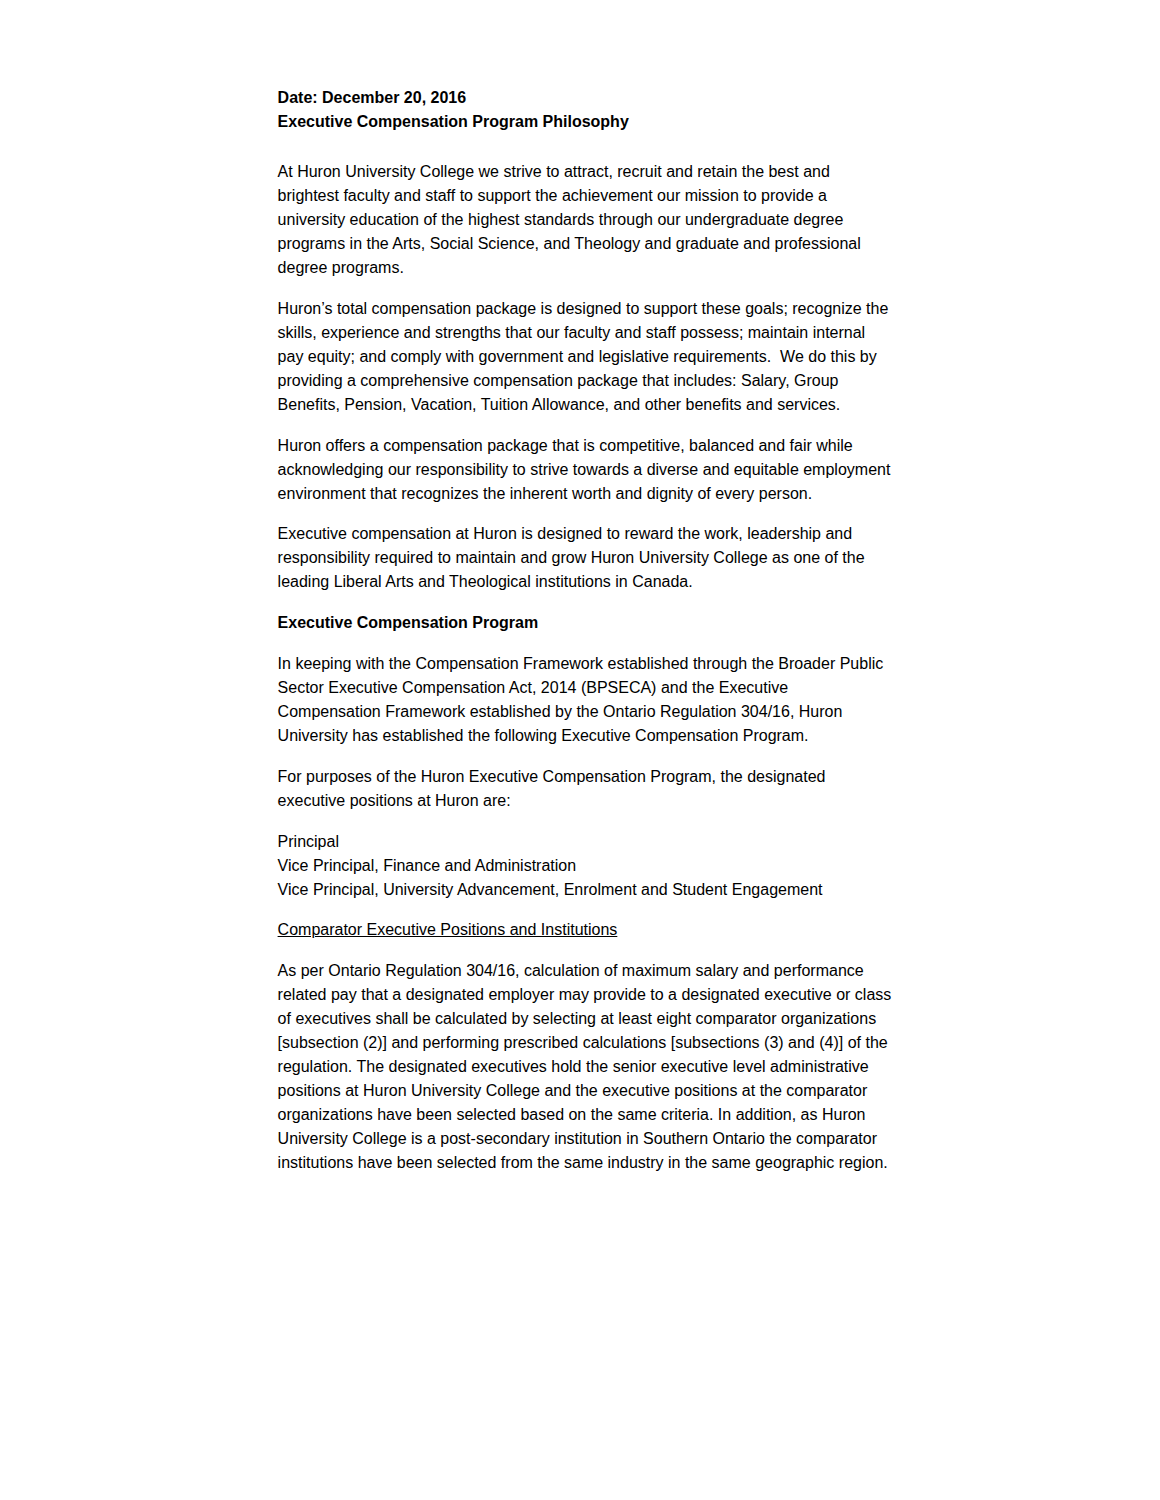Date: December 20, 2016
Executive Compensation Program Philosophy
At Huron University College we strive to attract, recruit and retain the best and brightest faculty and staff to support the achievement our mission to provide a university education of the highest standards through our undergraduate degree programs in the Arts, Social Science, and Theology and graduate and professional degree programs.
Huron’s total compensation package is designed to support these goals; recognize the skills, experience and strengths that our faculty and staff possess; maintain internal pay equity; and comply with government and legislative requirements. We do this by providing a comprehensive compensation package that includes: Salary, Group Benefits, Pension, Vacation, Tuition Allowance, and other benefits and services.
Huron offers a compensation package that is competitive, balanced and fair while acknowledging our responsibility to strive towards a diverse and equitable employment environment that recognizes the inherent worth and dignity of every person.
Executive compensation at Huron is designed to reward the work, leadership and responsibility required to maintain and grow Huron University College as one of the leading Liberal Arts and Theological institutions in Canada.
Executive Compensation Program
In keeping with the Compensation Framework established through the Broader Public Sector Executive Compensation Act, 2014 (BPSECA) and the Executive Compensation Framework established by the Ontario Regulation 304/16, Huron University has established the following Executive Compensation Program.
For purposes of the Huron Executive Compensation Program, the designated executive positions at Huron are:
Principal
Vice Principal, Finance and Administration
Vice Principal, University Advancement, Enrolment and Student Engagement
Comparator Executive Positions and Institutions
As per Ontario Regulation 304/16, calculation of maximum salary and performance related pay that a designated employer may provide to a designated executive or class of executives shall be calculated by selecting at least eight comparator organizations [subsection (2)] and performing prescribed calculations [subsections (3) and (4)] of the regulation. The designated executives hold the senior executive level administrative positions at Huron University College and the executive positions at the comparator organizations have been selected based on the same criteria. In addition, as Huron University College is a post-secondary institution in Southern Ontario the comparator institutions have been selected from the same industry in the same geographic region.